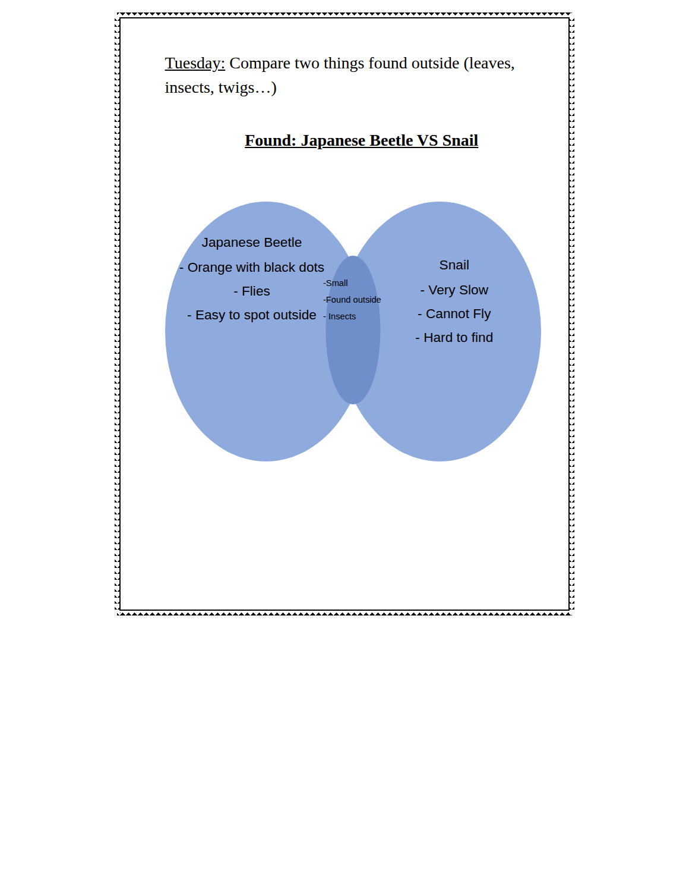Tuesday: Compare two things found outside (leaves, insects, twigs…)
Found: Japanese Beetle VS Snail
Japanese Beetle
- Orange with black dots
- Flies
- Easy to spot outside
-Small
-Found outside
- Insects
Snail
- Very Slow
- Cannot Fly
- Hard to find